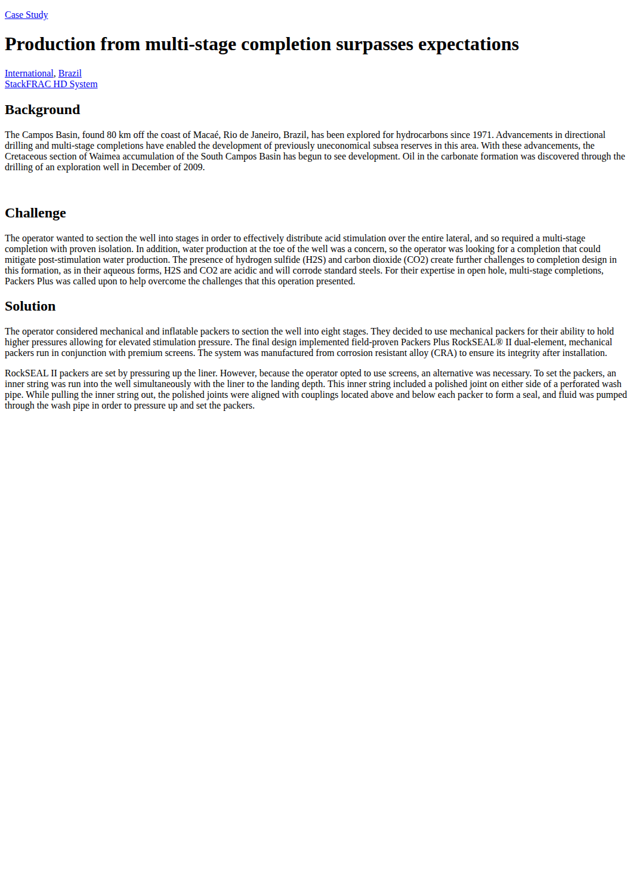Case Study
Production from multi-stage completion surpasses expectations
International, Brazil
StackFRAC HD System
Background
The Campos Basin, found 80 km off the coast of Macaé, Rio de Janeiro, Brazil, has been explored for hydrocarbons since 1971. Advancements in directional drilling and multi-stage completions have enabled the development of previously uneconomical subsea reserves in this area. With these advancements, the Cretaceous section of Waimea accumulation of the South Campos Basin has begun to see development. Oil in the carbonate formation was discovered through the drilling of an exploration well in December of 2009.
Challenge
The operator wanted to section the well into stages in order to effectively distribute acid stimulation over the entire lateral, and so required a multi-stage completion with proven isolation. In addition, water production at the toe of the well was a concern, so the operator was looking for a completion that could mitigate post-stimulation water production. The presence of hydrogen sulfide (H2S) and carbon dioxide (CO2) create further challenges to completion design in this formation, as in their aqueous forms, H2S and CO2 are acidic and will corrode standard steels. For their expertise in open hole, multi-stage completions, Packers Plus was called upon to help overcome the challenges that this operation presented.
Solution
The operator considered mechanical and inflatable packers to section the well into eight stages. They decided to use mechanical packers for their ability to hold higher pressures allowing for elevated stimulation pressure. The final design implemented field-proven Packers Plus RockSEAL® II dual-element, mechanical packers run in conjunction with premium screens. The system was manufactured from corrosion resistant alloy (CRA) to ensure its integrity after installation.
RockSEAL II packers are set by pressuring up the liner. However, because the operator opted to use screens, an alternative was necessary. To set the packers, an inner string was run into the well simultaneously with the liner to the landing depth. This inner string included a polished joint on either side of a perforated wash pipe. While pulling the inner string out, the polished joints were aligned with couplings located above and below each packer to form a seal, and fluid was pumped through the wash pipe in order to pressure up and set the packers.